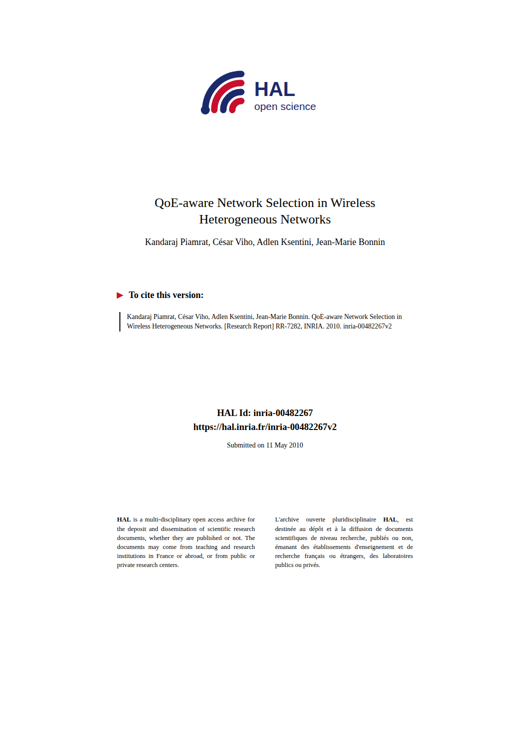HAL open science
QoE-aware Network Selection in Wireless
Heterogeneous Networks
Kandaraj Piamrat, César Viho, Adlen Ksentini, Jean-Marie Bonnin
▶To cite this version:
Kandaraj Piamrat, César Viho, Adlen Ksentini, Jean-Marie Bonnin. QoE-aware Network Selection in Wireless Heterogeneous Networks. [Research Report] RR-7282, INRIA. 2010. inria-00482267v2
HAL Id: inria-00482267
https://hal.inria.fr/inria-00482267v2
Submitted on 11 May 2010
HAL is a multi-disciplinary open access archive for the deposit and dissemination of scientific research documents, whether they are published or not. The documents may come from teaching and research institutions in France or abroad, or from public or private research centers.
L'archive ouverte pluridisciplinaire HAL, est destinée au dépôt et à la diffusion de documents scientifiques de niveau recherche, publiés ou non, émanant des établissements d'enseignement et de recherche français ou étrangers, des laboratoires publics ou privés.